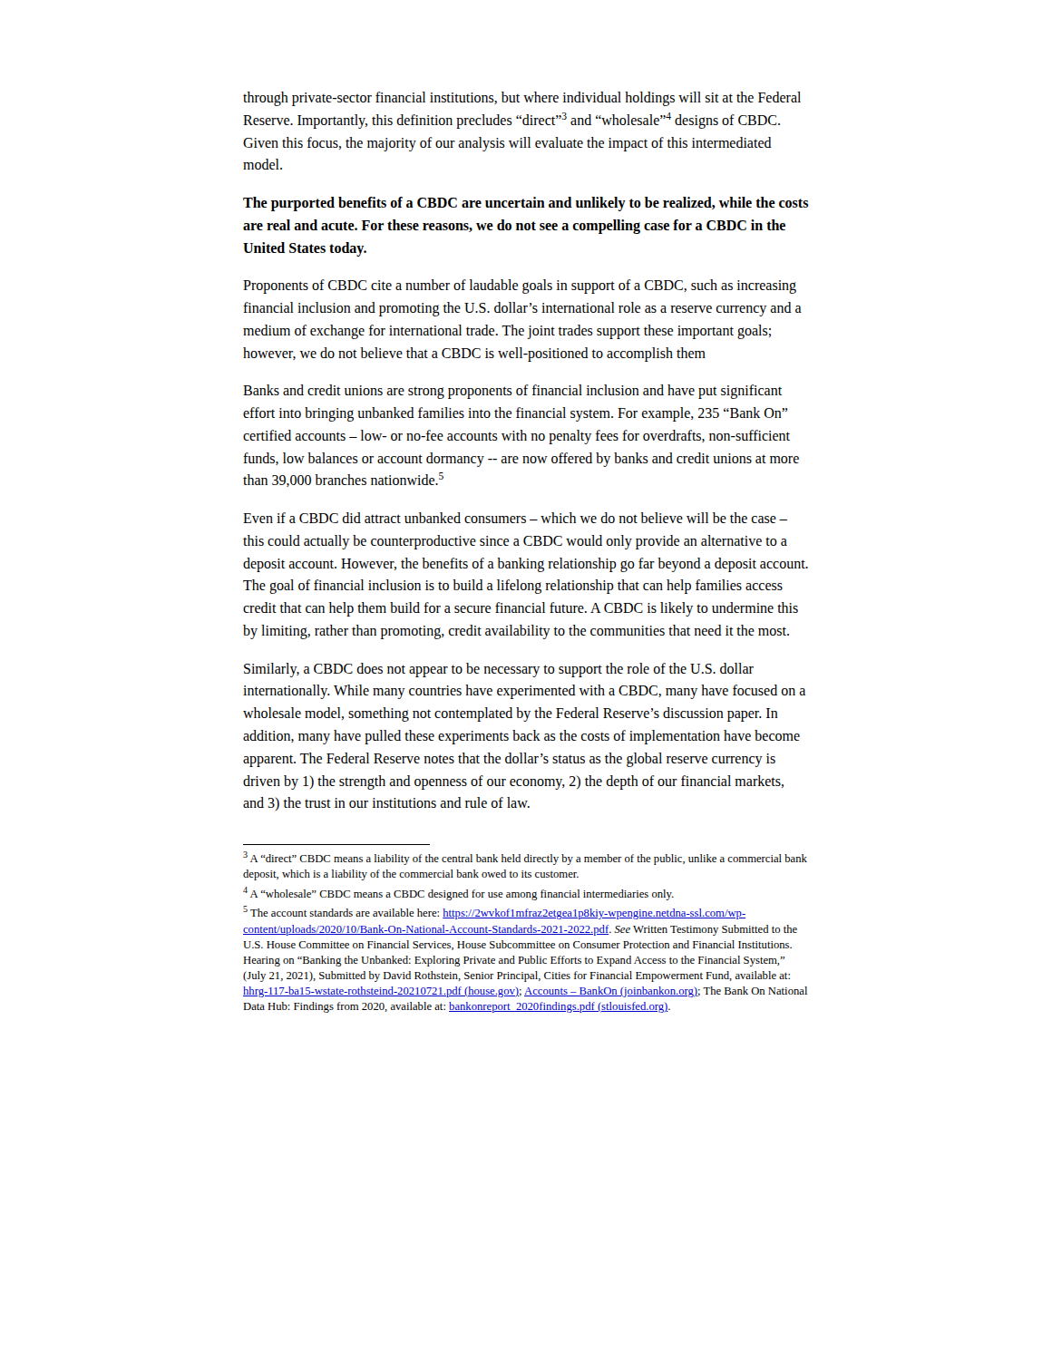through private-sector financial institutions, but where individual holdings will sit at the Federal Reserve. Importantly, this definition precludes “direct”3 and “wholesale”4 designs of CBDC. Given this focus, the majority of our analysis will evaluate the impact of this intermediated model.
The purported benefits of a CBDC are uncertain and unlikely to be realized, while the costs are real and acute. For these reasons, we do not see a compelling case for a CBDC in the United States today.
Proponents of CBDC cite a number of laudable goals in support of a CBDC, such as increasing financial inclusion and promoting the U.S. dollar’s international role as a reserve currency and a medium of exchange for international trade. The joint trades support these important goals; however, we do not believe that a CBDC is well-positioned to accomplish them
Banks and credit unions are strong proponents of financial inclusion and have put significant effort into bringing unbanked families into the financial system. For example, 235 “Bank On” certified accounts – low- or no-fee accounts with no penalty fees for overdrafts, non-sufficient funds, low balances or account dormancy -- are now offered by banks and credit unions at more than 39,000 branches nationwide.5
Even if a CBDC did attract unbanked consumers – which we do not believe will be the case – this could actually be counterproductive since a CBDC would only provide an alternative to a deposit account. However, the benefits of a banking relationship go far beyond a deposit account. The goal of financial inclusion is to build a lifelong relationship that can help families access credit that can help them build for a secure financial future. A CBDC is likely to undermine this by limiting, rather than promoting, credit availability to the communities that need it the most.
Similarly, a CBDC does not appear to be necessary to support the role of the U.S. dollar internationally. While many countries have experimented with a CBDC, many have focused on a wholesale model, something not contemplated by the Federal Reserve’s discussion paper. In addition, many have pulled these experiments back as the costs of implementation have become apparent. The Federal Reserve notes that the dollar’s status as the global reserve currency is driven by 1) the strength and openness of our economy, 2) the depth of our financial markets, and 3) the trust in our institutions and rule of law.
3 A “direct” CBDC means a liability of the central bank held directly by a member of the public, unlike a commercial bank deposit, which is a liability of the commercial bank owed to its customer.
4 A “wholesale” CBDC means a CBDC designed for use among financial intermediaries only.
5 The account standards are available here: https://2wvkof1mfraz2etgea1p8kiy-wpengine.netdna-ssl.com/wp-content/uploads/2020/10/Bank-On-National-Account-Standards-2021-2022.pdf. See Written Testimony Submitted to the U.S. House Committee on Financial Services, House Subcommittee on Consumer Protection and Financial Institutions. Hearing on “Banking the Unbanked: Exploring Private and Public Efforts to Expand Access to the Financial System,” (July 21, 2021), Submitted by David Rothstein, Senior Principal, Cities for Financial Empowerment Fund, available at: hhrg-117-ba15-wstate-rothsteind-20210721.pdf (house.gov); Accounts – BankOn (joinbankon.org); The Bank On National Data Hub: Findings from 2020, available at: bankonreport_2020findings.pdf (stlouisfed.org).